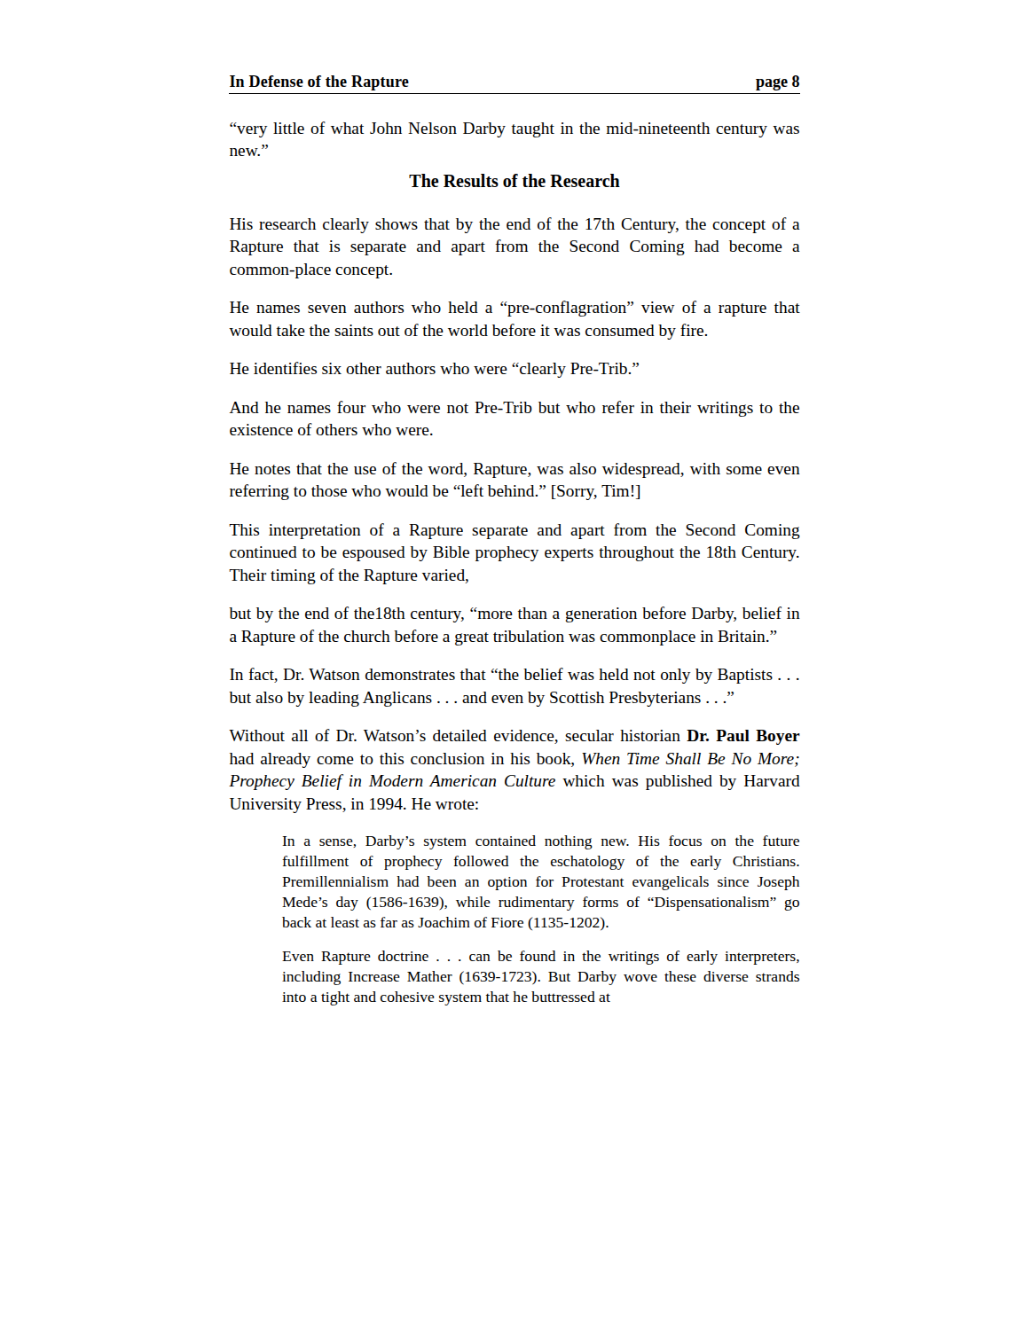In Defense of the Rapture page 8
“very little of what John Nelson Darby taught in the mid-nineteenth century was new.”
The Results of the Research
His research clearly shows that by the end of the 17th Century, the concept of a Rapture that is separate and apart from the Second Coming had become a common-place concept.
He names seven authors who held a “pre-conflagration” view of a rapture that would take the saints out of the world before it was consumed by fire.
He identifies six other authors who were “clearly Pre-Trib.”
And he names four who were not Pre-Trib but who refer in their writings to the existence of others who were.
He notes that the use of the word, Rapture, was also widespread, with some even referring to those who would be “left behind.” [Sorry, Tim!]
This interpretation of a Rapture separate and apart from the Second Coming continued to be espoused by Bible prophecy experts throughout the 18th Century. Their timing of the Rapture varied,
but by the end of the18th century, “more than a generation before Darby, belief in a Rapture of the church before a great tribulation was commonplace in Britain.”
In fact, Dr. Watson demonstrates that “the belief was held not only by Baptists . . . but also by leading Anglicans . . . and even by Scottish Presbyterians . . .”
Without all of Dr. Watson’s detailed evidence, secular historian Dr. Paul Boyer had already come to this conclusion in his book, When Time Shall Be No More; Prophecy Belief in Modern American Culture which was published by Harvard University Press, in 1994. He wrote:
In a sense, Darby’s system contained nothing new. His focus on the future fulfillment of prophecy followed the eschatology of the early Christians. Premillennialism had been an option for Protestant evangelicals since Joseph Mede’s day (1586-1639), while rudimentary forms of “Dispensationalism” go back at least as far as Joachim of Fiore (1135-1202).
Even Rapture doctrine . . . can be found in the writings of early interpreters, including Increase Mather (1639-1723). But Darby wove these diverse strands into a tight and cohesive system that he buttressed at